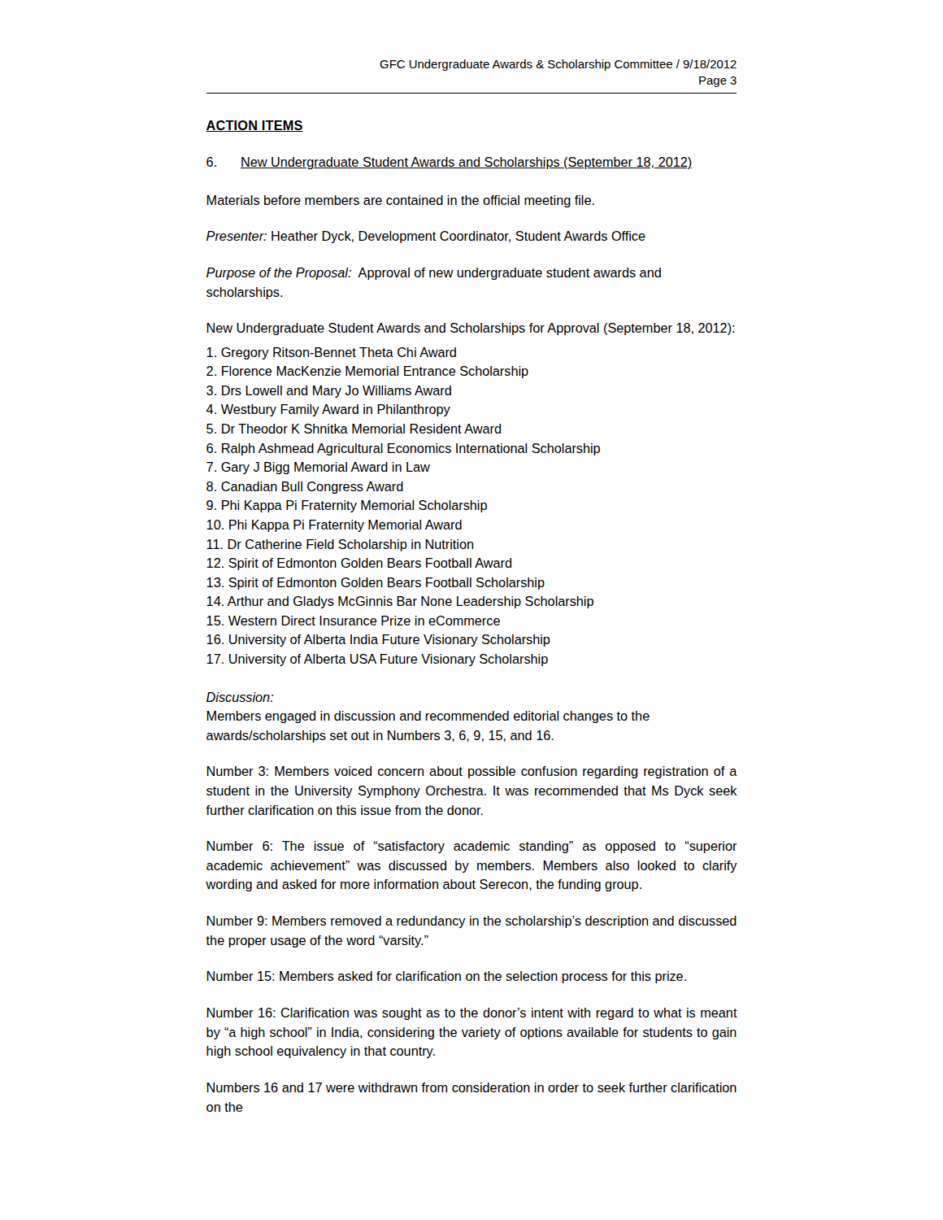GFC Undergraduate Awards & Scholarship Committee / 9/18/2012 Page 3
ACTION ITEMS
6. New Undergraduate Student Awards and Scholarships (September 18, 2012)
Materials before members are contained in the official meeting file.
Presenter: Heather Dyck, Development Coordinator, Student Awards Office
Purpose of the Proposal: Approval of new undergraduate student awards and scholarships.
New Undergraduate Student Awards and Scholarships for Approval (September 18, 2012):
1. Gregory Ritson-Bennet Theta Chi Award
2. Florence MacKenzie Memorial Entrance Scholarship
3. Drs Lowell and Mary Jo Williams Award
4. Westbury Family Award in Philanthropy
5. Dr Theodor K Shnitka Memorial Resident Award
6. Ralph Ashmead Agricultural Economics International Scholarship
7. Gary J Bigg Memorial Award in Law
8. Canadian Bull Congress Award
9. Phi Kappa Pi Fraternity Memorial Scholarship
10. Phi Kappa Pi Fraternity Memorial Award
11. Dr Catherine Field Scholarship in Nutrition
12. Spirit of Edmonton Golden Bears Football Award
13. Spirit of Edmonton Golden Bears Football Scholarship
14. Arthur and Gladys McGinnis Bar None Leadership Scholarship
15. Western Direct Insurance Prize in eCommerce
16. University of Alberta India Future Visionary Scholarship
17. University of Alberta USA Future Visionary Scholarship
Discussion:
Members engaged in discussion and recommended editorial changes to the awards/scholarships set out in Numbers 3, 6, 9, 15, and 16.
Number 3: Members voiced concern about possible confusion regarding registration of a student in the University Symphony Orchestra. It was recommended that Ms Dyck seek further clarification on this issue from the donor.
Number 6: The issue of “satisfactory academic standing” as opposed to “superior academic achievement” was discussed by members. Members also looked to clarify wording and asked for more information about Serecon, the funding group.
Number 9: Members removed a redundancy in the scholarship’s description and discussed the proper usage of the word “varsity.”
Number 15: Members asked for clarification on the selection process for this prize.
Number 16: Clarification was sought as to the donor’s intent with regard to what is meant by “a high school” in India, considering the variety of options available for students to gain high school equivalency in that country.
Numbers 16 and 17 were withdrawn from consideration in order to seek further clarification on the